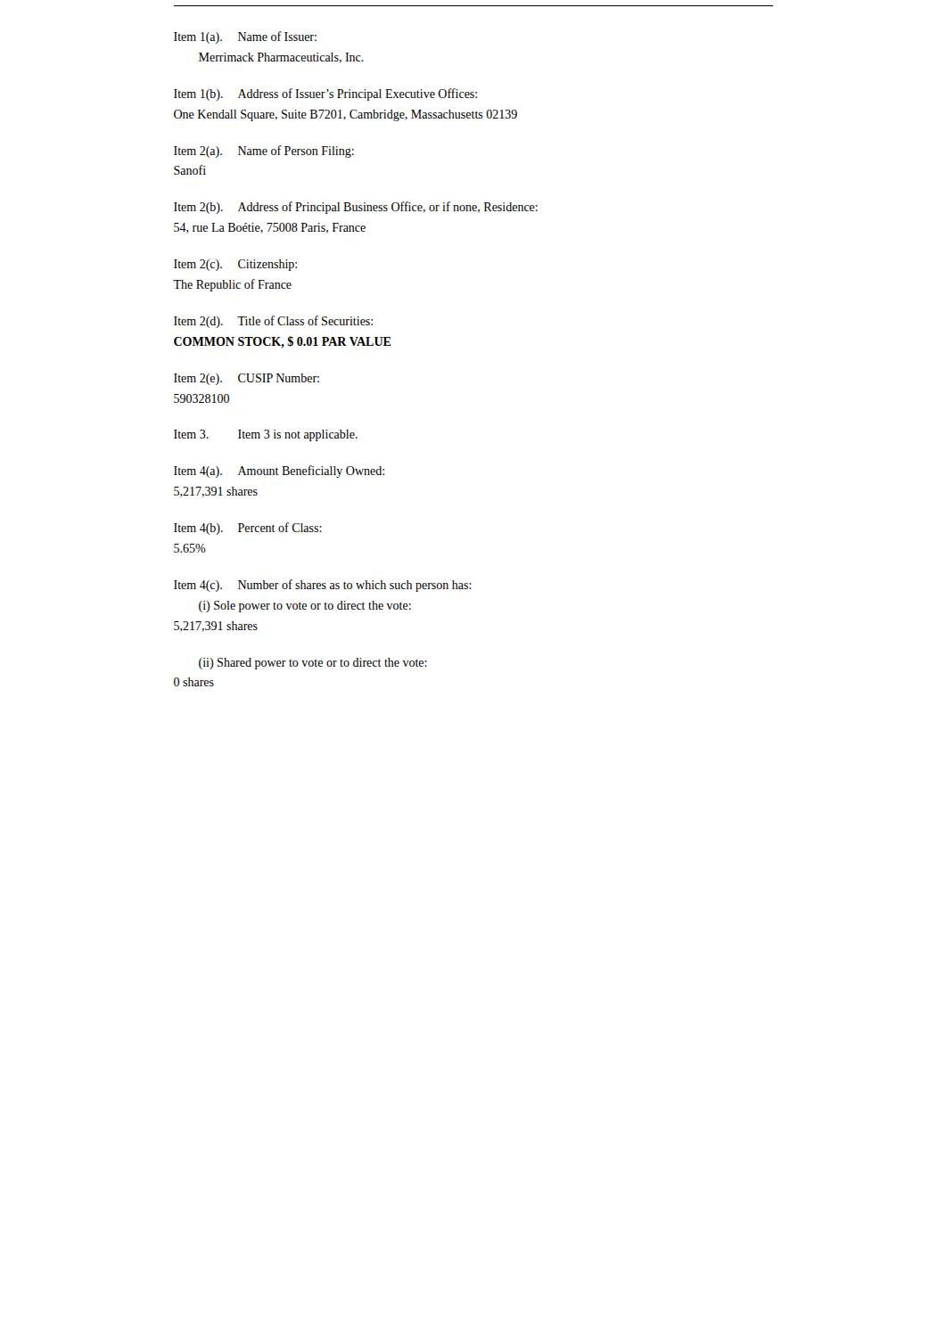Item 1(a). Name of Issuer:
Merrimack Pharmaceuticals, Inc.
Item 1(b). Address of Issuer’s Principal Executive Offices:
One Kendall Square, Suite B7201, Cambridge, Massachusetts 02139
Item 2(a). Name of Person Filing:
Sanofi
Item 2(b). Address of Principal Business Office, or if none, Residence:
54, rue La Boétie, 75008 Paris, France
Item 2(c). Citizenship:
The Republic of France
Item 2(d). Title of Class of Securities:
COMMON STOCK, $ 0.01 PAR VALUE
Item 2(e). CUSIP Number:
590328100
Item 3. Item 3 is not applicable.
Item 4(a). Amount Beneficially Owned:
5,217,391 shares
Item 4(b). Percent of Class:
5.65%
Item 4(c). Number of shares as to which such person has:
(i) Sole power to vote or to direct the vote:
5,217,391 shares
(ii) Shared power to vote or to direct the vote:
0 shares